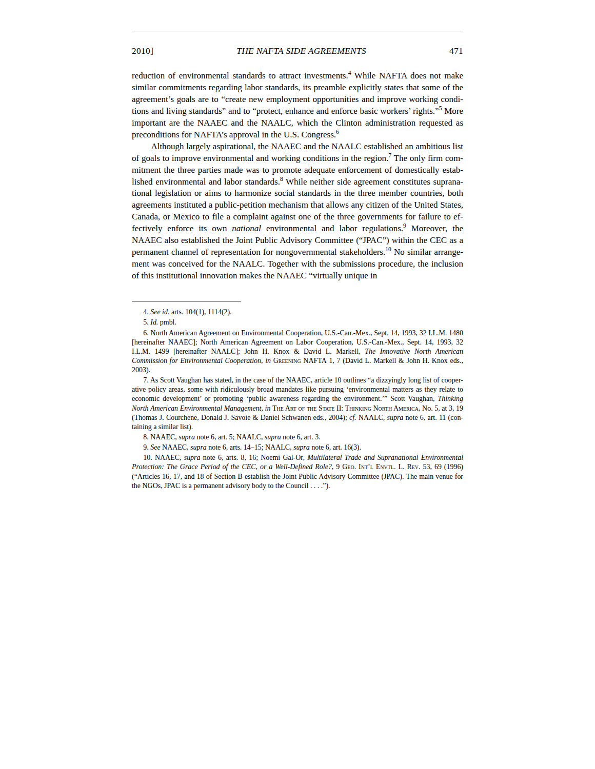2010] THE NAFTA SIDE AGREEMENTS 471
reduction of environmental standards to attract investments.4 While NAFTA does not make similar commitments regarding labor standards, its preamble explicitly states that some of the agreement’s goals are to “create new employment opportunities and improve working conditions and living standards” and to “protect, enhance and enforce basic workers’ rights.”5 More important are the NAAEC and the NAALC, which the Clinton administration requested as preconditions for NAFTA’s approval in the U.S. Congress.6
Although largely aspirational, the NAAEC and the NAALC established an ambitious list of goals to improve environmental and working conditions in the region.7 The only firm commitment the three parties made was to promote adequate enforcement of domestically established environmental and labor standards.8 While neither side agreement constitutes supranational legislation or aims to harmonize social standards in the three member countries, both agreements instituted a public-petition mechanism that allows any citizen of the United States, Canada, or Mexico to file a complaint against one of the three governments for failure to effectively enforce its own national environmental and labor regulations.9 Moreover, the NAAEC also established the Joint Public Advisory Committee (“JPAC”) within the CEC as a permanent channel of representation for nongovernmental stakeholders.10 No similar arrangement was conceived for the NAALC. Together with the submissions procedure, the inclusion of this institutional innovation makes the NAAEC “virtually unique in
4. See id. arts. 104(1), 1114(2).
5. Id. pmbl.
6. North American Agreement on Environmental Cooperation, U.S.-Can.-Mex., Sept. 14, 1993, 32 I.L.M. 1480 [hereinafter NAAEC]; North American Agreement on Labor Cooperation, U.S.-Can.-Mex., Sept. 14, 1993, 32 I.L.M. 1499 [hereinafter NAALC]; John H. Knox & David L. Markell, The Innovative North American Commission for Environmental Cooperation, in Greening NAFTA 1, 7 (David L. Markell & John H. Knox eds., 2003).
7. As Scott Vaughan has stated, in the case of the NAAEC, article 10 outlines “a dizzyingly long list of cooperative policy areas, some with ridiculously broad mandates like pursuing ‘environmental matters as they relate to economic development’ or promoting ‘public awareness regarding the environment.’” Scott Vaughan, Thinking North American Environmental Management, in The Art of the State II: Thinking North America, No. 5, at 3, 19 (Thomas J. Courchene, Donald J. Savoie & Daniel Schwanen eds., 2004); cf. NAALC, supra note 6, art. 11 (containing a similar list).
8. NAAEC, supra note 6, art. 5; NAALC, supra note 6, art. 3.
9. See NAAEC, supra note 6, arts. 14–15; NAALC, supra note 6, art. 16(3).
10. NAAEC, supra note 6, arts. 8, 16; Noemi Gal-Or, Multilateral Trade and Supranational Environmental Protection: The Grace Period of the CEC, or a Well-Defined Role?, 9 Geo. Int’l Envtl. L. Rev. 53, 69 (1996) (“Articles 16, 17, and 18 of Section B establish the Joint Public Advisory Committee (JPAC). The main venue for the NGOs, JPAC is a permanent advisory body to the Council . . . .”).